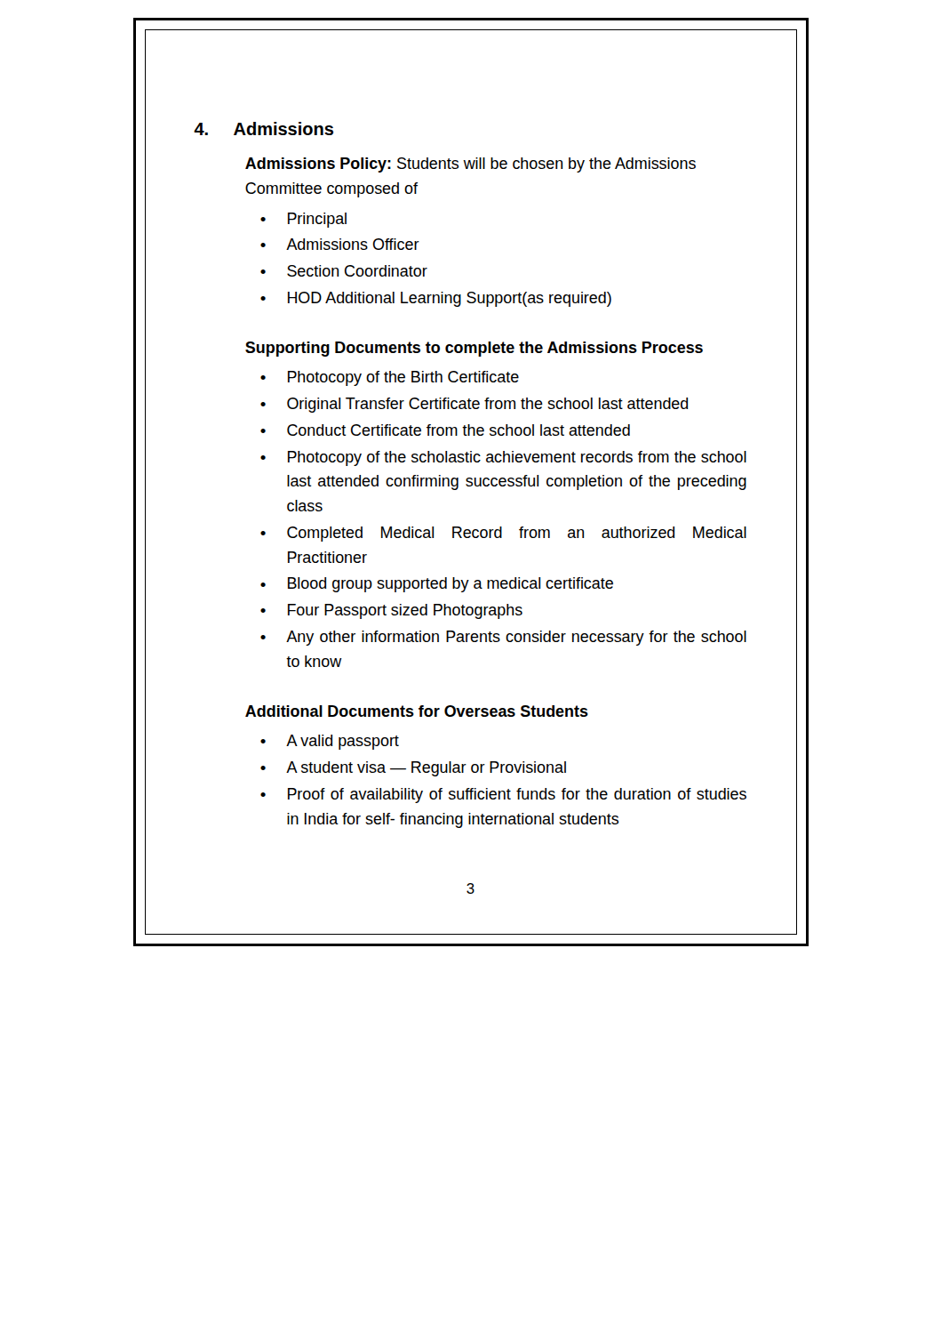4. Admissions
Admissions Policy: Students will be chosen by the Admissions Committee composed of
Principal
Admissions Officer
Section Coordinator
HOD Additional Learning Support(as required)
Supporting Documents to complete the Admissions Process
Photocopy of the Birth Certificate
Original Transfer Certificate from the school last attended
Conduct Certificate from the school last attended
Photocopy of the scholastic achievement records from the school last attended confirming successful completion of the preceding class
Completed Medical Record from an authorized Medical Practitioner
Blood group supported by a medical certificate
Four Passport sized Photographs
Any other information Parents consider necessary for the school to know
Additional Documents for Overseas Students
A valid passport
A student visa — Regular or Provisional
Proof of availability of sufficient funds for the duration of studies in India for self- financing international students
3